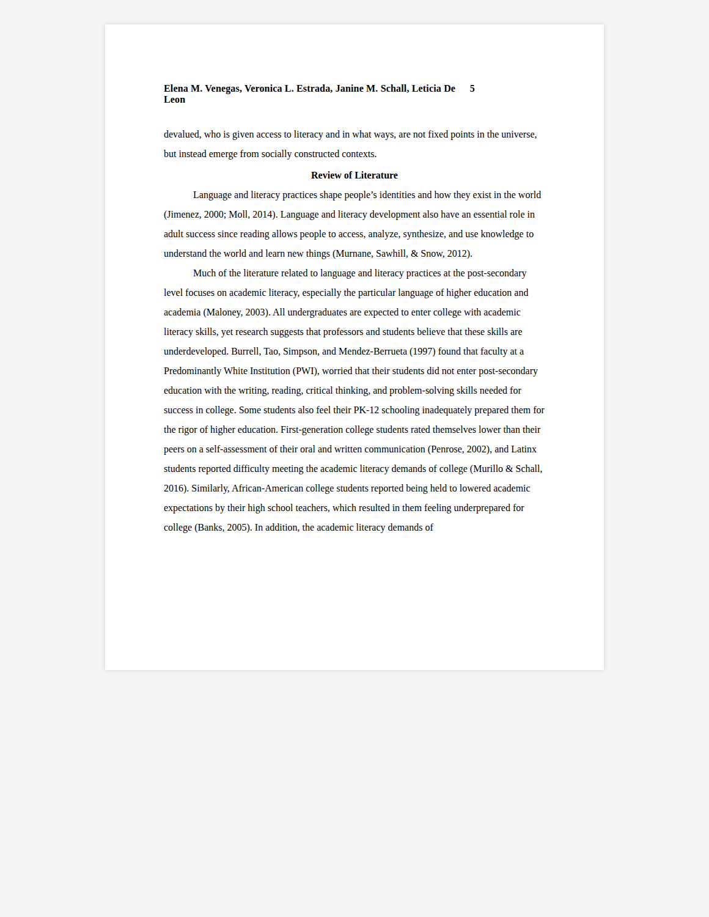Elena M. Venegas, Veronica L. Estrada, Janine M. Schall, Leticia De Leon 5
devalued, who is given access to literacy and in what ways, are not fixed points in the universe, but instead emerge from socially constructed contexts.
Review of Literature
Language and literacy practices shape people’s identities and how they exist in the world (Jimenez, 2000; Moll, 2014). Language and literacy development also have an essential role in adult success since reading allows people to access, analyze, synthesize, and use knowledge to understand the world and learn new things (Murnane, Sawhill, & Snow, 2012).
Much of the literature related to language and literacy practices at the post-secondary level focuses on academic literacy, especially the particular language of higher education and academia (Maloney, 2003). All undergraduates are expected to enter college with academic literacy skills, yet research suggests that professors and students believe that these skills are underdeveloped. Burrell, Tao, Simpson, and Mendez-Berrueta (1997) found that faculty at a Predominantly White Institution (PWI), worried that their students did not enter post-secondary education with the writing, reading, critical thinking, and problem-solving skills needed for success in college. Some students also feel their PK-12 schooling inadequately prepared them for the rigor of higher education. First-generation college students rated themselves lower than their peers on a self-assessment of their oral and written communication (Penrose, 2002), and Latinx students reported difficulty meeting the academic literacy demands of college (Murillo & Schall, 2016). Similarly, African-American college students reported being held to lowered academic expectations by their high school teachers, which resulted in them feeling underprepared for college (Banks, 2005). In addition, the academic literacy demands of